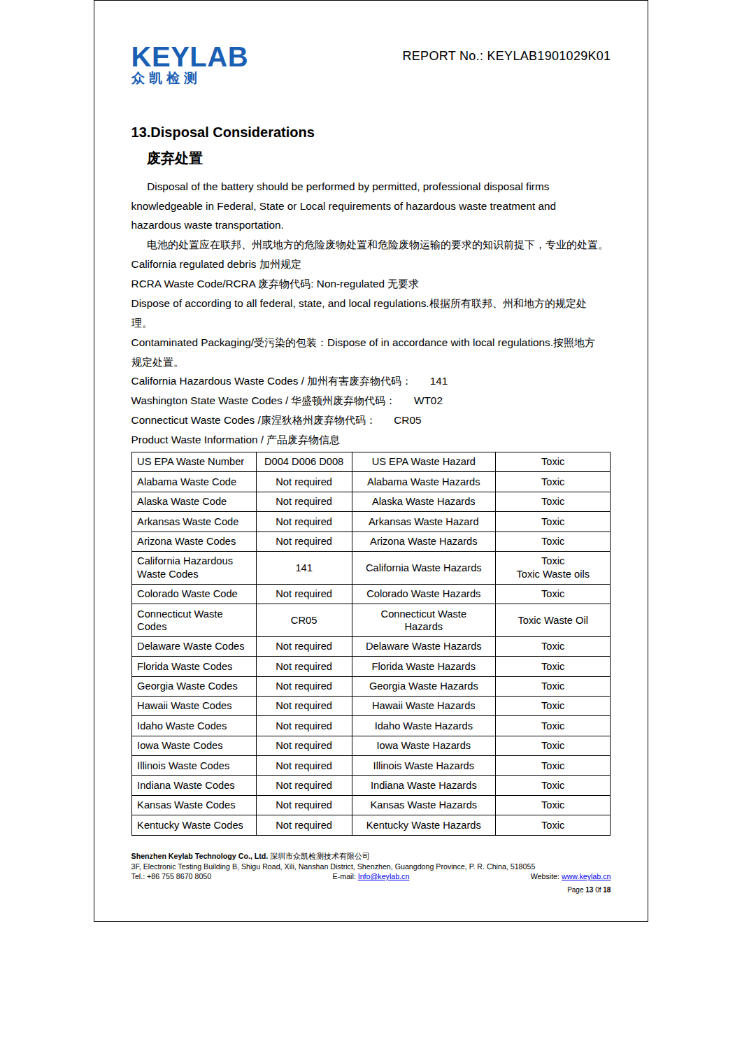KEYLAB
众凯检测
REPORT No.: KEYLAB1901029K01
13.Disposal Considerations
废弃处置
Disposal of the battery should be performed by permitted, professional disposal firms
knowledgeable in Federal, State or Local requirements of hazardous waste treatment and
hazardous waste transportation.
电池的处置应在联邦、州或地方的危险废物处置和危险废物运输的要求的知识前提下，专业的处置。
California regulated debris 加州规定
RCRA Waste Code/RCRA 废弃物代码: Non-regulated 无要求
Dispose of according to all federal, state, and local regulations.根据所有联邦、州和地方的规定处
理。
Contaminated Packaging/受污染的包装：Dispose of in accordance with local regulations.按照地方
规定处置。
California Hazardous Waste Codes / 加州有害废弃物代码： 141
Washington State Waste Codes / 华盛顿州废弃物代码： WT02
Connecticut Waste Codes /康涅狄格州废弃物代码： CR05
Product Waste Information / 产品废弃物信息
| US EPA Waste Number | D004 D006 D008 | US EPA Waste Hazard | Toxic |
| Alabama Waste Code | Not required | Alabama Waste Hazards | Toxic |
| Alaska Waste Code | Not required | Alaska Waste Hazards | Toxic |
| Arkansas Waste Code | Not required | Arkansas Waste Hazard | Toxic |
| Arizona Waste Codes | Not required | Arizona Waste Hazards | Toxic |
| California Hazardous Waste Codes | 141 | California Waste Hazards | Toxic Toxic Waste oils |
| Colorado Waste Code | Not required | Colorado Waste Hazards | Toxic |
| Connecticut Waste Codes | CR05 | Connecticut Waste Hazards | Toxic Waste Oil |
| Delaware Waste Codes | Not required | Delaware Waste Hazards | Toxic |
| Florida Waste Codes | Not required | Florida Waste Hazards | Toxic |
| Georgia Waste Codes | Not required | Georgia Waste Hazards | Toxic |
| Hawaii Waste Codes | Not required | Hawaii Waste Hazards | Toxic |
| Idaho Waste Codes | Not required | Idaho Waste Hazards | Toxic |
| Iowa Waste Codes | Not required | Iowa Waste Hazards | Toxic |
| Illinois Waste Codes | Not required | Illinois Waste Hazards | Toxic |
| Indiana Waste Codes | Not required | Indiana Waste Hazards | Toxic |
| Kansas Waste Codes | Not required | Kansas Waste Hazards | Toxic |
| Kentucky Waste Codes | Not required | Kentucky Waste Hazards | Toxic |
Shenzhen Keylab Technology Co., Ltd. 深圳市众凯检测技术有限公司
3F, Electronic Testing Building B, Shigu Road, Xili, Nanshan District, Shenzhen, Guangdong Province, P. R. China, 518055
Tel.: +86 755 8670 8050 E-mail: Info@keylab.cn Website: www.keylab.cn
Page 13 0f 18